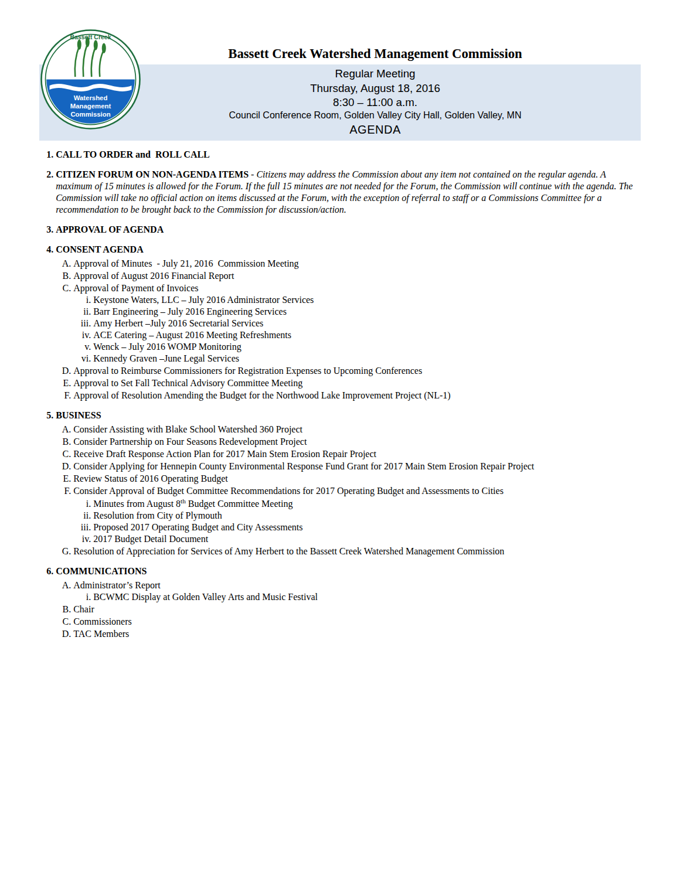Watershed Management Commission Bassett Creek
Bassett Creek Watershed Management Commission
Regular Meeting
Thursday, August 18, 2016
8:30 – 11:00 a.m.
Council Conference Room, Golden Valley City Hall, Golden Valley, MN
AGENDA
CALL TO ORDER and ROLL CALL
CITIZEN FORUM ON NON-AGENDA ITEMS - Citizens may address the Commission about any item not contained on the regular agenda. A maximum of 15 minutes is allowed for the Forum. If the full 15 minutes are not needed for the Forum, the Commission will continue with the agenda. The Commission will take no official action on items discussed at the Forum, with the exception of referral to staff or a Commissions Committee for a recommendation to be brought back to the Commission for discussion/action.
APPROVAL OF AGENDA
CONSENT AGENDA
Approval of Minutes - July 21, 2016 Commission Meeting
Approval of August 2016 Financial Report
Approval of Payment of Invoices
Keystone Waters, LLC – July 2016 Administrator Services
Barr Engineering – July 2016 Engineering Services
Amy Herbert –July 2016 Secretarial Services
ACE Catering – August 2016 Meeting Refreshments
Wenck – July 2016 WOMP Monitoring
Kennedy Graven –June Legal Services
Approval to Reimburse Commissioners for Registration Expenses to Upcoming Conferences
Approval to Set Fall Technical Advisory Committee Meeting
Approval of Resolution Amending the Budget for the Northwood Lake Improvement Project (NL-1)
BUSINESS
Consider Assisting with Blake School Watershed 360 Project
Consider Partnership on Four Seasons Redevelopment Project
Receive Draft Response Action Plan for 2017 Main Stem Erosion Repair Project
Consider Applying for Hennepin County Environmental Response Fund Grant for 2017 Main Stem Erosion Repair Project
Review Status of 2016 Operating Budget
Consider Approval of Budget Committee Recommendations for 2017 Operating Budget and Assessments to Cities
Minutes from August 8th Budget Committee Meeting
Resolution from City of Plymouth
Proposed 2017 Operating Budget and City Assessments
2017 Budget Detail Document
Resolution of Appreciation for Services of Amy Herbert to the Bassett Creek Watershed Management Commission
COMMUNICATIONS
Administrator’s Report
BCWMC Display at Golden Valley Arts and Music Festival
Chair
Commissioners
TAC Members